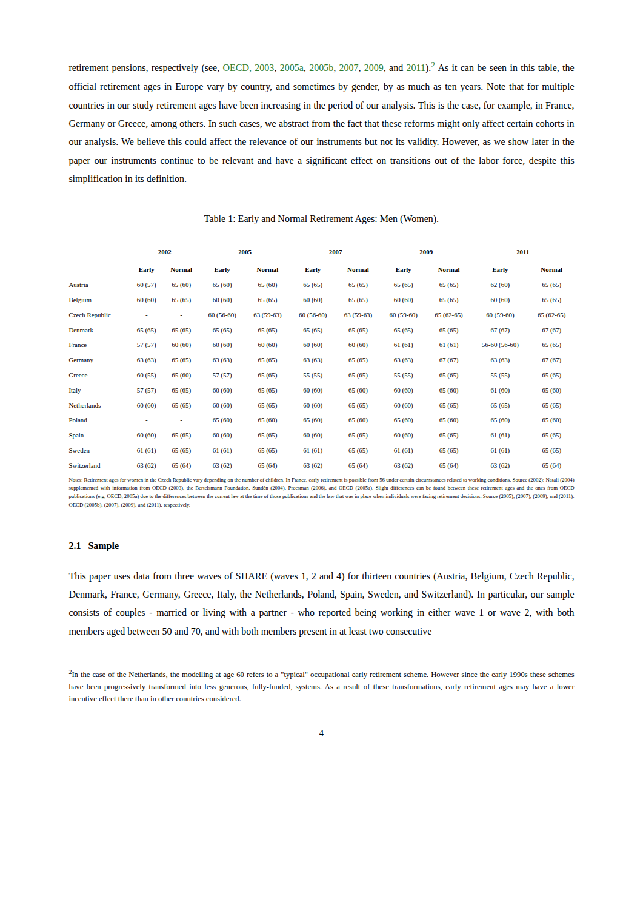retirement pensions, respectively (see, OECD, 2003, 2005a, 2005b, 2007, 2009, and 2011).2 As it can be seen in this table, the official retirement ages in Europe vary by country, and sometimes by gender, by as much as ten years. Note that for multiple countries in our study retirement ages have been increasing in the period of our analysis. This is the case, for example, in France, Germany or Greece, among others. In such cases, we abstract from the fact that these reforms might only affect certain cohorts in our analysis. We believe this could affect the relevance of our instruments but not its validity. However, as we show later in the paper our instruments continue to be relevant and have a significant effect on transitions out of the labor force, despite this simplification in its definition.
Table 1: Early and Normal Retirement Ages: Men (Women).
| | 2002 | 2005 | 2007 | 2009 | 2011 |
| --- | --- | --- | --- | --- | --- |
| | Early | Normal | Early | Normal | Early | Normal | Early | Normal | Early | Normal |
| Austria | 60 (57) | 65 (60) | 65 (60) | 65 (60) | 65 (65) | 65 (65) | 65 (65) | 65 (65) | 62 (60) | 65 (65) |
| Belgium | 60 (60) | 65 (65) | 60 (60) | 65 (65) | 60 (60) | 65 (65) | 60 (60) | 65 (65) | 60 (60) | 65 (65) |
| Czech Republic | - | - | 60 (56-60) | 63 (59-63) | 60 (56-60) | 63 (59-63) | 60 (59-60) | 65 (62-65) | 60 (59-60) | 65 (62-65) |
| Denmark | 65 (65) | 65 (65) | 65 (65) | 65 (65) | 65 (65) | 65 (65) | 65 (65) | 65 (65) | 67 (67) | 67 (67) |
| France | 57 (57) | 60 (60) | 60 (60) | 60 (60) | 60 (60) | 60 (60) | 61 (61) | 61 (61) | 56-60 (56-60) | 65 (65) |
| Germany | 63 (63) | 65 (65) | 63 (63) | 65 (65) | 63 (63) | 65 (65) | 63 (63) | 67 (67) | 63 (63) | 67 (67) |
| Greece | 60 (55) | 65 (60) | 57 (57) | 65 (65) | 55 (55) | 65 (65) | 55 (55) | 65 (65) | 55 (55) | 65 (65) |
| Italy | 57 (57) | 65 (65) | 60 (60) | 65 (65) | 60 (60) | 65 (60) | 60 (60) | 65 (60) | 61 (60) | 65 (60) |
| Netherlands | 60 (60) | 65 (65) | 60 (60) | 65 (65) | 60 (60) | 65 (65) | 60 (60) | 65 (65) | 65 (65) | 65 (65) |
| Poland | - | - | 65 (60) | 65 (60) | 65 (60) | 65 (60) | 65 (60) | 65 (60) | 65 (60) | 65 (60) |
| Spain | 60 (60) | 65 (65) | 60 (60) | 65 (65) | 60 (60) | 65 (65) | 60 (60) | 65 (65) | 61 (61) | 65 (65) |
| Sweden | 61 (61) | 65 (65) | 61 (61) | 65 (65) | 61 (61) | 65 (65) | 61 (61) | 65 (65) | 61 (61) | 65 (65) |
| Switzerland | 63 (62) | 65 (64) | 63 (62) | 65 (64) | 63 (62) | 65 (64) | 63 (62) | 65 (64) | 63 (62) | 65 (64) |
Notes: Retirement ages for women in the Czech Republic vary depending on the number of children. In France, early retirement is possible from 56 under certain circumstances related to working conditions. Source (2002): Natali (2004) supplemented with information from OECD (2003), the Bertelsmann Foundation, Sundén (2004), Preesman (2006), and OECD (2005a). Slight differences can be found between these retirement ages and the ones from OECD publications (e.g. OECD, 2005a) due to the differences between the current law at the time of those publications and the law that was in place when individuals were facing retirement decisions. Source (2005), (2007), (2009), and (2011): OECD (2005b), (2007), (2009), and (2011), respectively.
2.1 Sample
This paper uses data from three waves of SHARE (waves 1, 2 and 4) for thirteen countries (Austria, Belgium, Czech Republic, Denmark, France, Germany, Greece, Italy, the Netherlands, Poland, Spain, Sweden, and Switzerland). In particular, our sample consists of couples - married or living with a partner - who reported being working in either wave 1 or wave 2, with both members aged between 50 and 70, and with both members present in at least two consecutive
2In the case of the Netherlands, the modelling at age 60 refers to a "typical" occupational early retirement scheme. However since the early 1990s these schemes have been progressively transformed into less generous, fully-funded, systems. As a result of these transformations, early retirement ages may have a lower incentive effect there than in other countries considered.
4